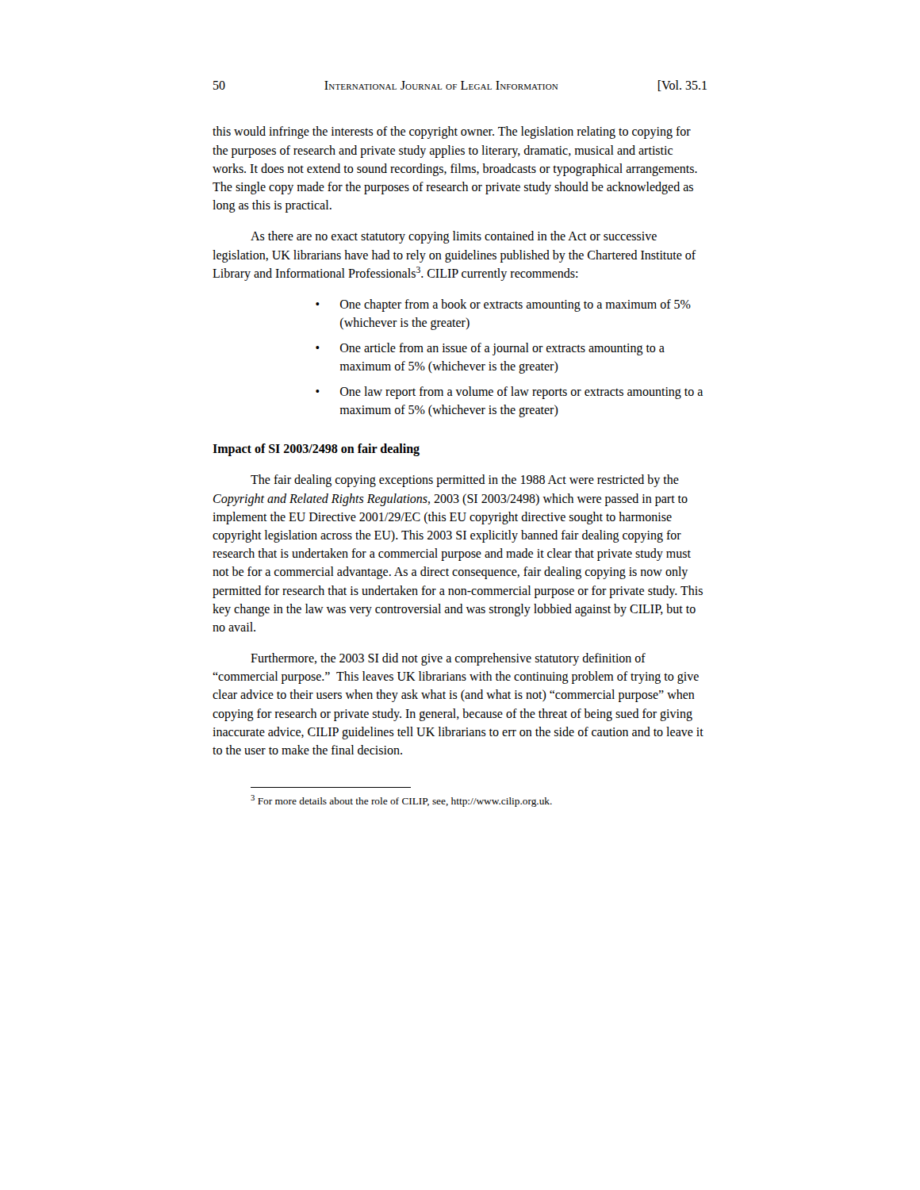50 International Journal of Legal Information [Vol. 35.1
this would infringe the interests of the copyright owner. The legislation relating to copying for the purposes of research and private study applies to literary, dramatic, musical and artistic works. It does not extend to sound recordings, films, broadcasts or typographical arrangements. The single copy made for the purposes of research or private study should be acknowledged as long as this is practical.
As there are no exact statutory copying limits contained in the Act or successive legislation, UK librarians have had to rely on guidelines published by the Chartered Institute of Library and Informational Professionals3. CILIP currently recommends:
One chapter from a book or extracts amounting to a maximum of 5% (whichever is the greater)
One article from an issue of a journal or extracts amounting to a maximum of 5% (whichever is the greater)
One law report from a volume of law reports or extracts amounting to a maximum of 5% (whichever is the greater)
Impact of SI 2003/2498 on fair dealing
The fair dealing copying exceptions permitted in the 1988 Act were restricted by the Copyright and Related Rights Regulations, 2003 (SI 2003/2498) which were passed in part to implement the EU Directive 2001/29/EC (this EU copyright directive sought to harmonise copyright legislation across the EU). This 2003 SI explicitly banned fair dealing copying for research that is undertaken for a commercial purpose and made it clear that private study must not be for a commercial advantage. As a direct consequence, fair dealing copying is now only permitted for research that is undertaken for a non-commercial purpose or for private study. This key change in the law was very controversial and was strongly lobbied against by CILIP, but to no avail.
Furthermore, the 2003 SI did not give a comprehensive statutory definition of “commercial purpose.” This leaves UK librarians with the continuing problem of trying to give clear advice to their users when they ask what is (and what is not) “commercial purpose” when copying for research or private study. In general, because of the threat of being sued for giving inaccurate advice, CILIP guidelines tell UK librarians to err on the side of caution and to leave it to the user to make the final decision.
3 For more details about the role of CILIP, see, http://www.cilip.org.uk.